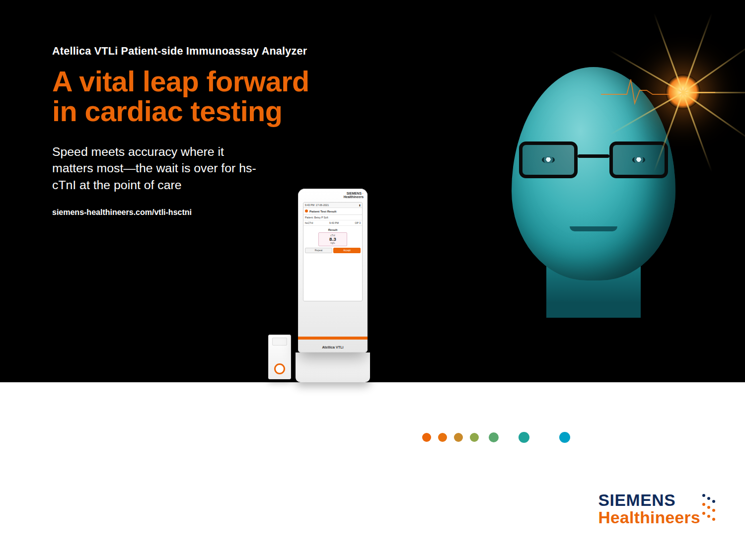Atellica VTLi Patient-side Immunoassay Analyzer
A vital leap forward
in cardiac testing
Speed meets accuracy where it matters most—the wait is over for hs-cTnI at the point of care
siemens-healthineers.com/vtli-hsctni
SIEMENS ·
Healthineers
9:43 PM 17-06-2021▮
Patient Test Result
Patient: Betsy P Soft
hsCTnI 9:43 PM OP 3
Result
cTnI
8.3
ng/L
Repeat
Accept
Atellica VTLi
SIEMENS
Healthineers